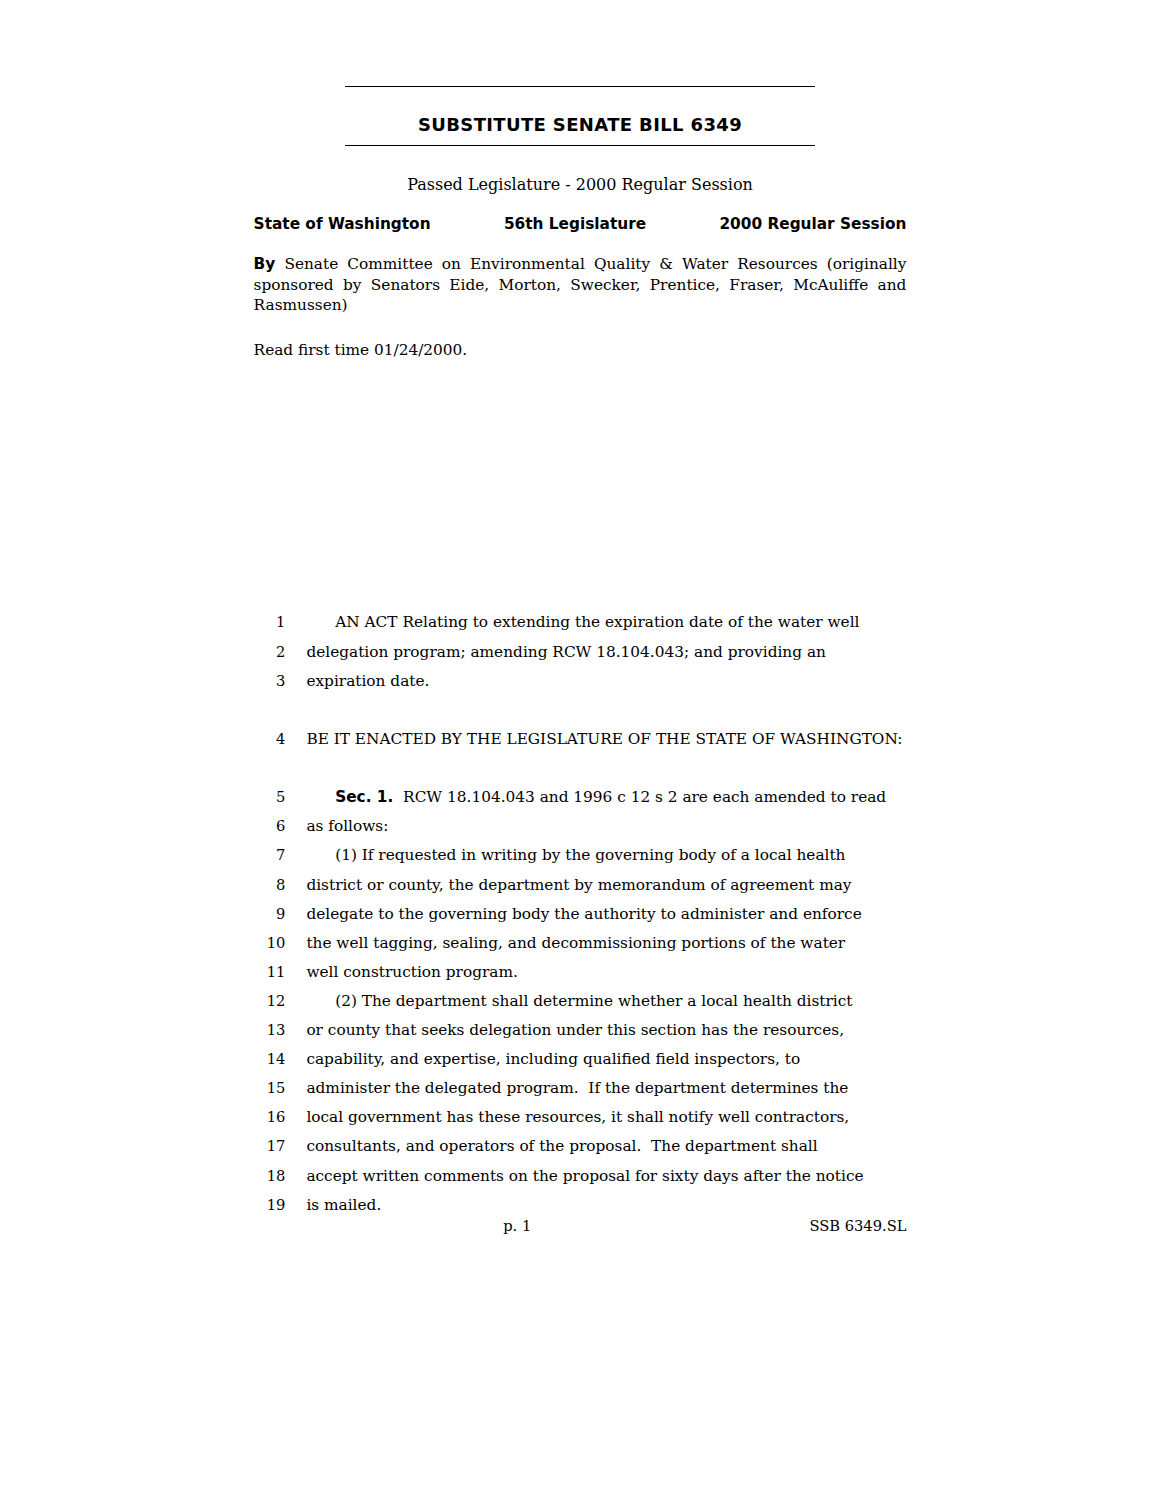SUBSTITUTE SENATE BILL 6349
Passed Legislature - 2000 Regular Session
State of Washington 56th Legislature 2000 Regular Session
By Senate Committee on Environmental Quality & Water Resources (originally sponsored by Senators Eide, Morton, Swecker, Prentice, Fraser, McAuliffe and Rasmussen)
Read first time 01/24/2000.
1 AN ACT Relating to extending the expiration date of the water well
2 delegation program; amending RCW 18.104.043; and providing an
3 expiration date.
4 BE IT ENACTED BY THE LEGISLATURE OF THE STATE OF WASHINGTON:
5 Sec. 1. RCW 18.104.043 and 1996 c 12 s 2 are each amended to read
6 as follows:
7 (1) If requested in writing by the governing body of a local health
8 district or county, the department by memorandum of agreement may
9 delegate to the governing body the authority to administer and enforce
10 the well tagging, sealing, and decommissioning portions of the water
11 well construction program.
12 (2) The department shall determine whether a local health district
13 or county that seeks delegation under this section has the resources,
14 capability, and expertise, including qualified field inspectors, to
15 administer the delegated program. If the department determines the
16 local government has these resources, it shall notify well contractors,
17 consultants, and operators of the proposal. The department shall
18 accept written comments on the proposal for sixty days after the notice
19 is mailed.
p. 1 SSB 6349.SL